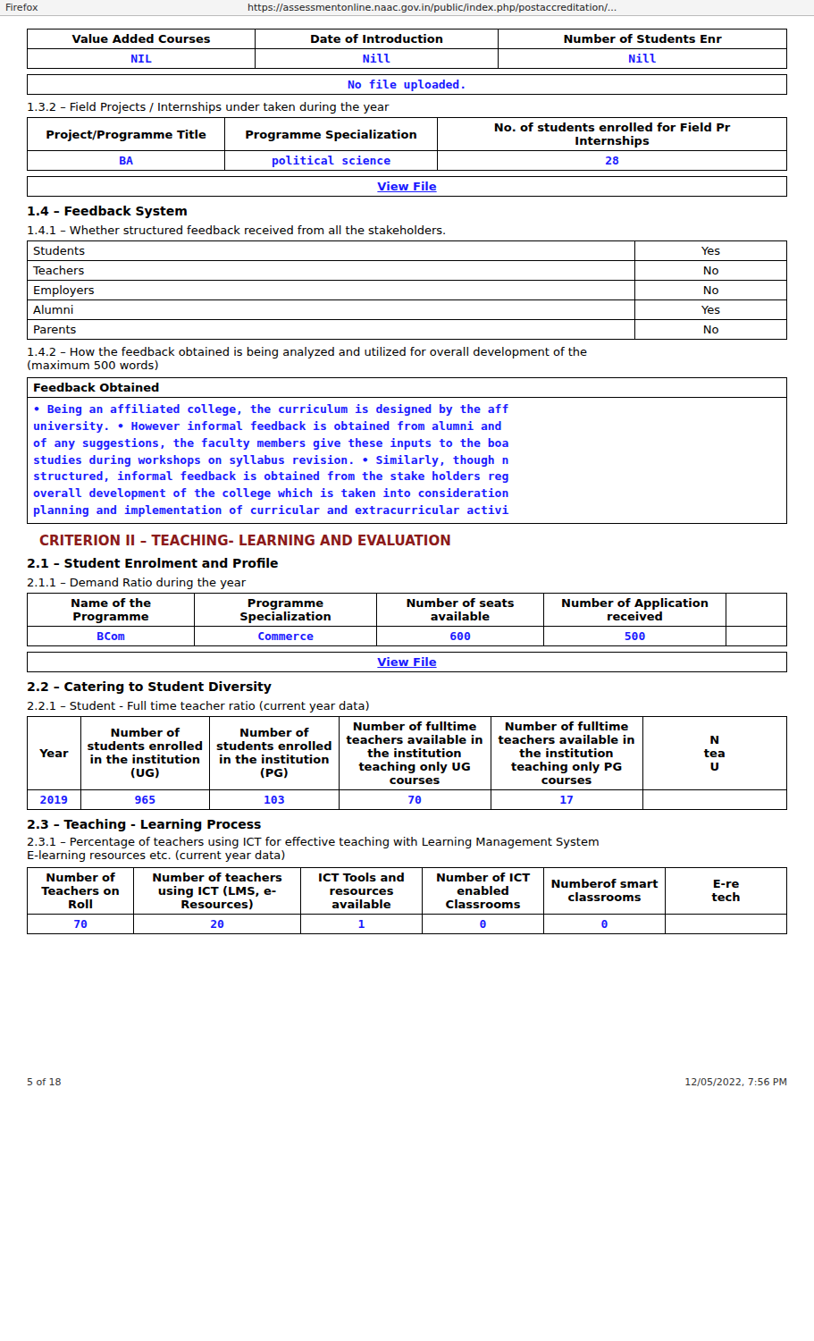Firefox https://assessmentonline.naac.gov.in/public/index.php/postaccreditation/...
| Value Added Courses | Date of Introduction | Number of Students Enr |
| --- | --- | --- |
| NIL | Nill | Nill |
| No file uploaded. |
1.3.2 – Field Projects / Internships under taken during the year
| Project/Programme Title | Programme Specialization | No. of students enrolled for Field Pr Internships |
| --- | --- | --- |
| BA | political science | 28 |
| View File |
1.4 – Feedback System
1.4.1 – Whether structured feedback received from all the stakeholders.
| Students | Yes |
| Teachers | No |
| Employers | No |
| Alumni | Yes |
| Parents | No |
1.4.2 – How the feedback obtained is being analyzed and utilized for overall development of the
(maximum 500 words)
Feedback Obtained
• Being an affiliated college, the curriculum is designed by the aff
university. • However informal feedback is obtained from alumni and
of any suggestions, the faculty members give these inputs to the boa
studies during workshops on syllabus revision. • Similarly, though n
structured, informal feedback is obtained from the stake holders reg
overall development of the college which is taken into consideration
planning and implementation of curricular and extracurricular activi
CRITERION II – TEACHING- LEARNING AND EVALUATION
2.1 – Student Enrolment and Profile
2.1.1 – Demand Ratio during the year
| Name of the Programme | Programme Specialization | Number of seats available | Number of Application received | |
| --- | --- | --- | --- | --- |
| BCom | Commerce | 600 | 500 | |
| View File |
2.2 – Catering to Student Diversity
2.2.1 – Student - Full time teacher ratio (current year data)
| Year | Number of students enrolled in the institution (UG) | Number of students enrolled in the institution (PG) | Number of fulltime teachers available in the institution teaching only UG courses | Number of fulltime teachers available in the institution teaching only PG courses | N tea U |
| --- | --- | --- | --- | --- | --- |
| 2019 | 965 | 103 | 70 | 17 | |
2.3 – Teaching - Learning Process
2.3.1 – Percentage of teachers using ICT for effective teaching with Learning Management System
E-learning resources etc. (current year data)
| Number of Teachers on Roll | Number of teachers using ICT (LMS, e-Resources) | ICT Tools and resources available | Number of ICT enabled Classrooms | Numberof smart classrooms | E-re tech |
| --- | --- | --- | --- | --- | --- |
| 70 | 20 | 1 | 0 | 0 | |
5 of 18 12/05/2022, 7:56 PM